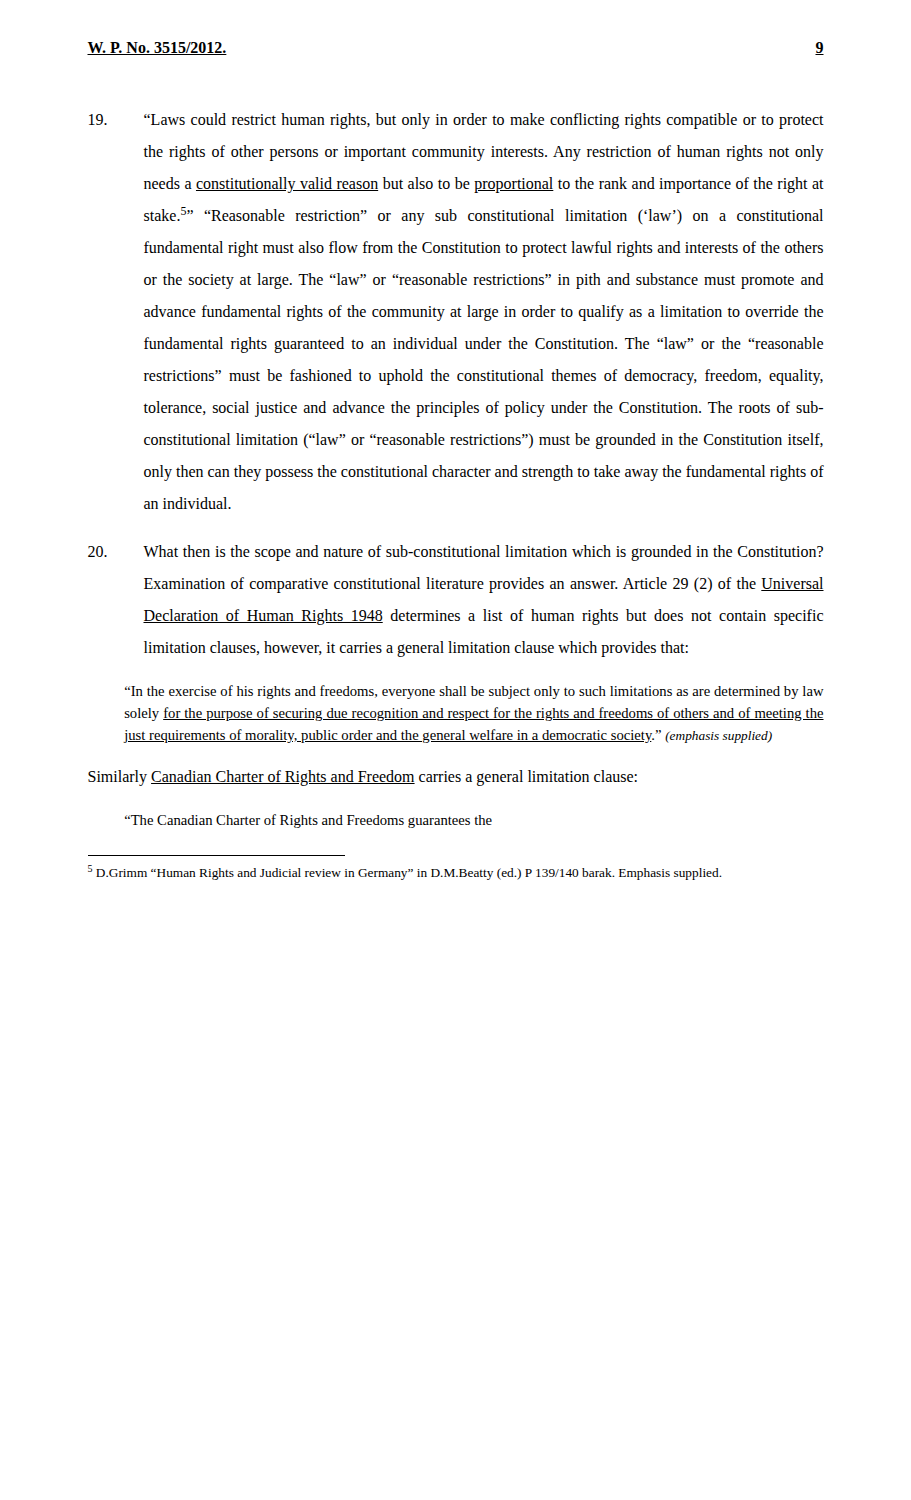W. P. No. 3515/2012. 9
19.
“Laws could restrict human rights, but only in order to make conflicting rights compatible or to protect the rights of other persons or important community interests. Any restriction of human rights not only needs a constitutionally valid reason but also to be proportional to the rank and importance of the right at stake.5” “Reasonable restriction” or any sub constitutional limitation (‘law’) on a constitutional fundamental right must also flow from the Constitution to protect lawful rights and interests of the others or the society at large. The “law” or “reasonable restrictions” in pith and substance must promote and advance fundamental rights of the community at large in order to qualify as a limitation to override the fundamental rights guaranteed to an individual under the Constitution. The “law” or the “reasonable restrictions” must be fashioned to uphold the constitutional themes of democracy, freedom, equality, tolerance, social justice and advance the principles of policy under the Constitution. The roots of sub-constitutional limitation (“law” or “reasonable restrictions”) must be grounded in the Constitution itself, only then can they possess the constitutional character and strength to take away the fundamental rights of an individual.
20.
What then is the scope and nature of sub-constitutional limitation which is grounded in the Constitution? Examination of comparative constitutional literature provides an answer. Article 29 (2) of the Universal Declaration of Human Rights 1948 determines a list of human rights but does not contain specific limitation clauses, however, it carries a general limitation clause which provides that:
“In the exercise of his rights and freedoms, everyone shall be subject only to such limitations as are determined by law solely for the purpose of securing due recognition and respect for the rights and freedoms of others and of meeting the just requirements of morality, public order and the general welfare in a democratic society.” (emphasis supplied)
Similarly Canadian Charter of Rights and Freedom carries a general limitation clause:
“The Canadian Charter of Rights and Freedoms guarantees the
5 D.Grimm “Human Rights and Judicial review in Germany” in D.M.Beatty (ed.) P 139/140 barak. Emphasis supplied.